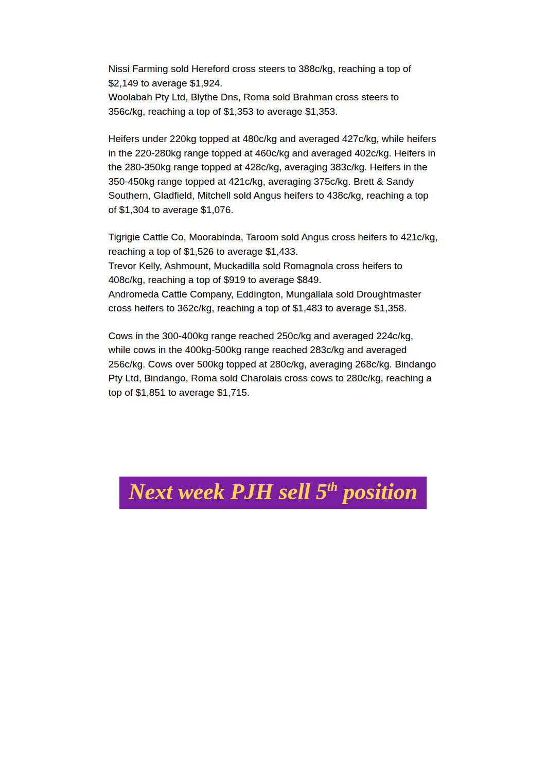Nissi Farming sold Hereford cross steers to 388c/kg, reaching a top of $2,149 to average $1,924.
Woolabah Pty Ltd, Blythe Dns, Roma sold Brahman cross steers to 356c/kg, reaching a top of $1,353 to average $1,353.
Heifers under 220kg topped at 480c/kg and averaged 427c/kg, while heifers in the 220-280kg range topped at 460c/kg and averaged 402c/kg. Heifers in the 280-350kg range topped at 428c/kg, averaging 383c/kg. Heifers in the 350-450kg range topped at 421c/kg, averaging 375c/kg. Brett & Sandy Southern, Gladfield, Mitchell sold Angus heifers to 438c/kg, reaching a top of $1,304 to average $1,076.
Tigrigie Cattle Co, Moorabinda, Taroom sold Angus cross heifers to 421c/kg, reaching a top of $1,526 to average $1,433.
Trevor Kelly, Ashmount, Muckadilla sold Romagnola cross heifers to 408c/kg, reaching a top of $919 to average $849.
Andromeda Cattle Company, Eddington, Mungallala sold Droughtmaster cross heifers to 362c/kg, reaching a top of $1,483 to average $1,358.
Cows in the 300-400kg range reached 250c/kg and averaged 224c/kg, while cows in the 400kg-500kg range reached 283c/kg and averaged 256c/kg. Cows over 500kg topped at 280c/kg, averaging 268c/kg. Bindango Pty Ltd, Bindango, Roma sold Charolais cross cows to 280c/kg, reaching a top of $1,851 to average $1,715.
Next week PJH sell 5th position